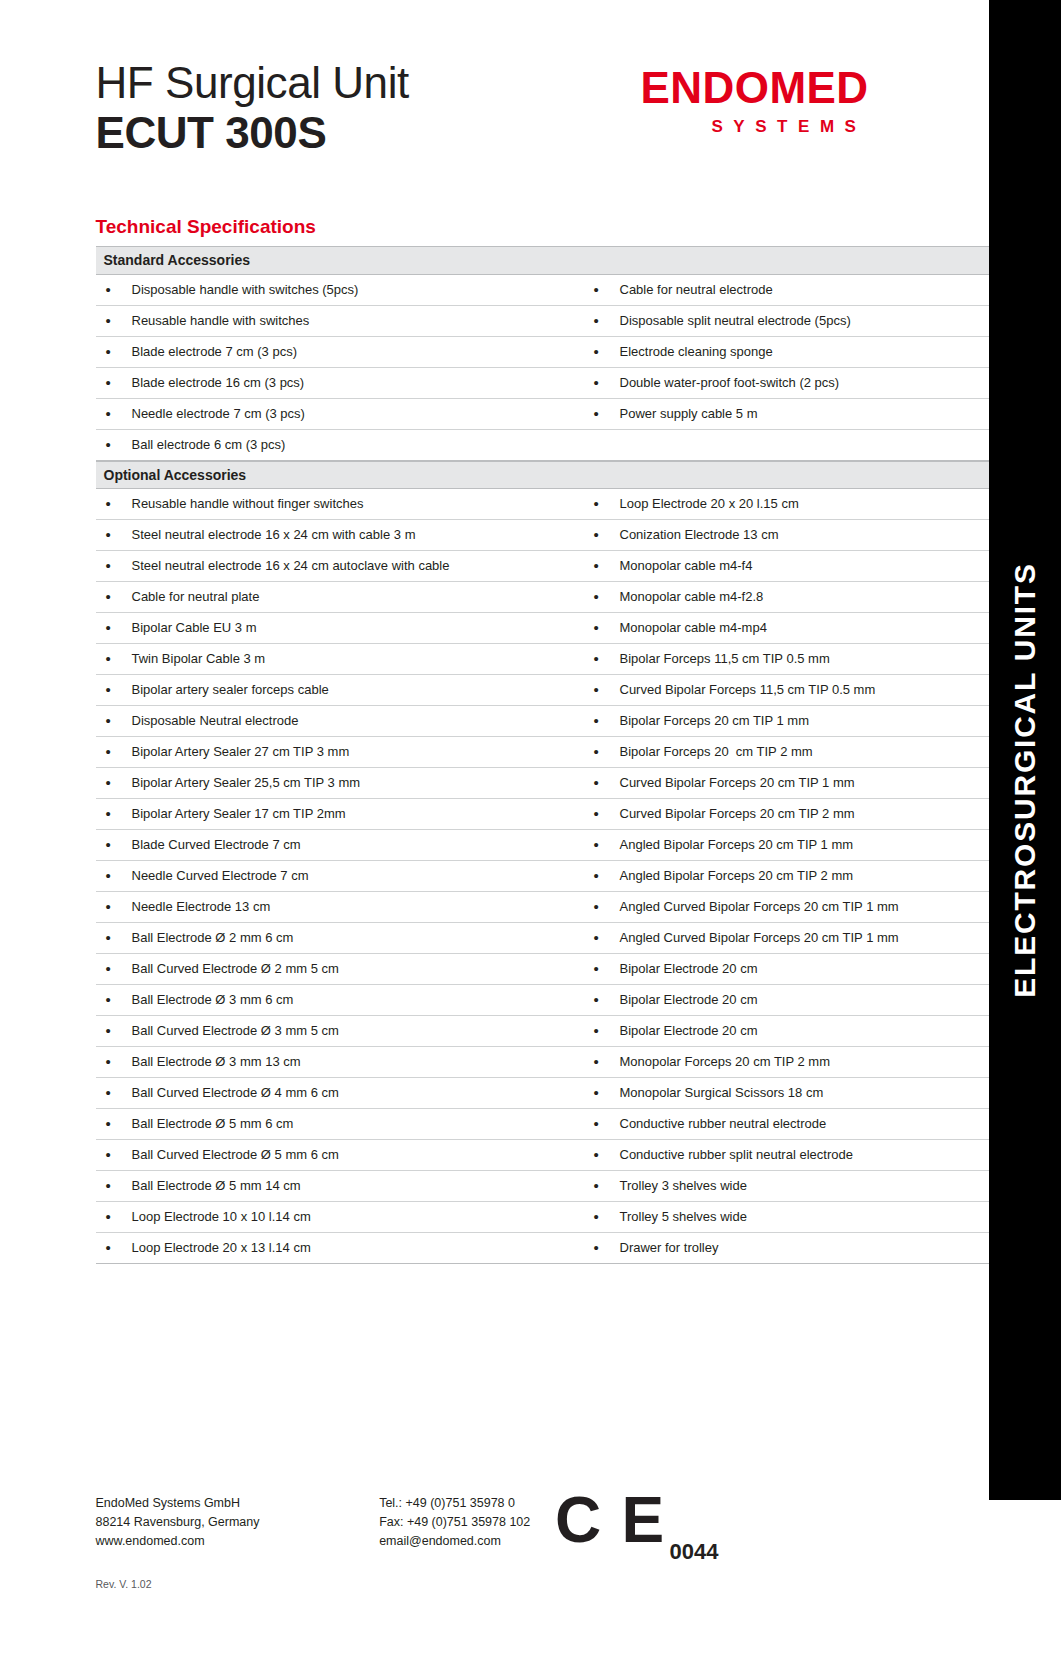ELECTROSURGICAL UNITS
HF Surgical UnitECUT 300S
ENDOMED
SYSTEMS
Technical Specifications
Standard Accessories
| | Disposable handle with switches (5pcs) | | Cable for neutral electrode |
| | Reusable handle with switches | | Disposable split neutral electrode (5pcs) |
| | Blade electrode 7 cm (3 pcs) | | Electrode cleaning sponge |
| | Blade electrode 16 cm (3 pcs) | | Double water-proof foot-switch (2 pcs) |
| | Needle electrode 7 cm (3 pcs) | | Power supply cable 5 m |
| | Ball electrode 6 cm (3 pcs) | | |
Optional Accessories
| | Reusable handle without finger switches | | Loop Electrode 20 x 20 l.15 cm |
| | Steel neutral electrode 16 x 24 cm with cable 3 m | | Conization Electrode 13 cm |
| | Steel neutral electrode 16 x 24 cm autoclave with cable | | Monopolar cable m4-f4 |
| | Cable for neutral plate | | Monopolar cable m4-f2.8 |
| | Bipolar Cable EU 3 m | | Monopolar cable m4-mp4 |
| | Twin Bipolar Cable 3 m | | Bipolar Forceps 11,5 cm TIP 0.5 mm |
| | Bipolar artery sealer forceps cable | | Curved Bipolar Forceps 11,5 cm TIP 0.5 mm |
| | Disposable Neutral electrode | | Bipolar Forceps 20 cm TIP 1 mm |
| | Bipolar Artery Sealer 27 cm TIP 3 mm | | Bipolar Forceps 20 cm TIP 2 mm |
| | Bipolar Artery Sealer 25,5 cm TIP 3 mm | | Curved Bipolar Forceps 20 cm TIP 1 mm |
| | Bipolar Artery Sealer 17 cm TIP 2mm | | Curved Bipolar Forceps 20 cm TIP 2 mm |
| | Blade Curved Electrode 7 cm | | Angled Bipolar Forceps 20 cm TIP 1 mm |
| | Needle Curved Electrode 7 cm | | Angled Bipolar Forceps 20 cm TIP 2 mm |
| | Needle Electrode 13 cm | | Angled Curved Bipolar Forceps 20 cm TIP 1 mm |
| | Ball Electrode Ø 2 mm 6 cm | | Angled Curved Bipolar Forceps 20 cm TIP 1 mm |
| | Ball Curved Electrode Ø 2 mm 5 cm | | Bipolar Electrode 20 cm |
| | Ball Electrode Ø 3 mm 6 cm | | Bipolar Electrode 20 cm |
| | Ball Curved Electrode Ø 3 mm 5 cm | | Bipolar Electrode 20 cm |
| | Ball Electrode Ø 3 mm 13 cm | | Monopolar Forceps 20 cm TIP 2 mm |
| | Ball Curved Electrode Ø 4 mm 6 cm | | Monopolar Surgical Scissors 18 cm |
| | Ball Electrode Ø 5 mm 6 cm | | Conductive rubber neutral electrode |
| | Ball Curved Electrode Ø 5 mm 6 cm | | Conductive rubber split neutral electrode |
| | Ball Electrode Ø 5 mm 14 cm | | Trolley 3 shelves wide |
| | Loop Electrode 10 x 10 l.14 cm | | Trolley 5 shelves wide |
| | Loop Electrode 20 x 13 l.14 cm | | Drawer for trolley |
EndoMed Systems GmbH
88214 Ravensburg, Germany
www.endomed.com
Tel.: +49 (0)751 35978 0
Fax: +49 (0)751 35978 102
email@endomed.com
C E 0044
Rev. V. 1.02